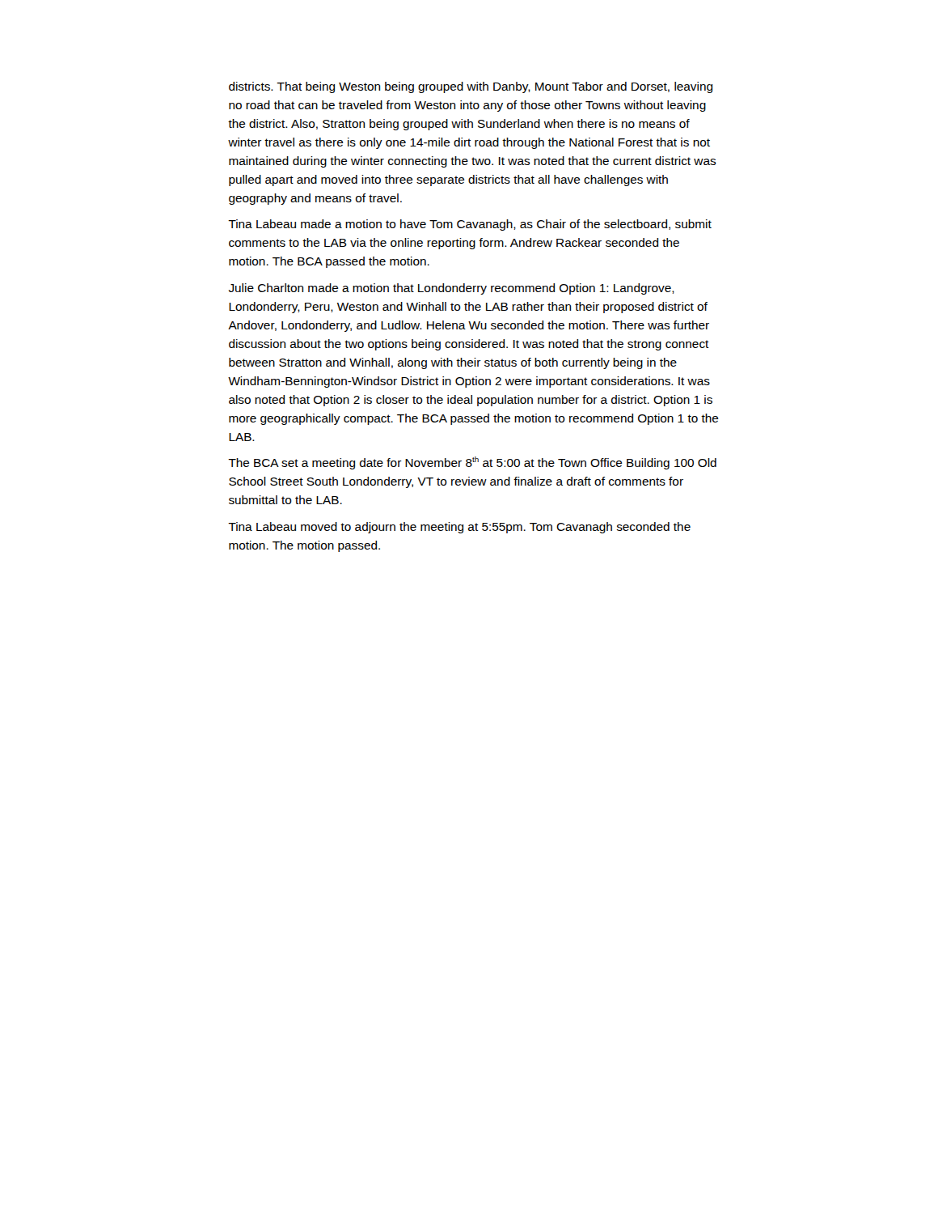districts. That being Weston being grouped with Danby, Mount Tabor and Dorset, leaving no road that can be traveled from Weston into any of those other Towns without leaving the district. Also, Stratton being grouped with Sunderland when there is no means of winter travel as there is only one 14-mile dirt road through the National Forest that is not maintained during the winter connecting the two. It was noted that the current district was pulled apart and moved into three separate districts that all have challenges with geography and means of travel.
Tina Labeau made a motion to have Tom Cavanagh, as Chair of the selectboard, submit comments to the LAB via the online reporting form. Andrew Rackear seconded the motion. The BCA passed the motion.
Julie Charlton made a motion that Londonderry recommend Option 1: Landgrove, Londonderry, Peru, Weston and Winhall to the LAB rather than their proposed district of Andover, Londonderry, and Ludlow. Helena Wu seconded the motion. There was further discussion about the two options being considered. It was noted that the strong connect between Stratton and Winhall, along with their status of both currently being in the Windham-Bennington-Windsor District in Option 2 were important considerations. It was also noted that Option 2 is closer to the ideal population number for a district. Option 1 is more geographically compact. The BCA passed the motion to recommend Option 1 to the LAB.
The BCA set a meeting date for November 8th at 5:00 at the Town Office Building 100 Old School Street South Londonderry, VT to review and finalize a draft of comments for submittal to the LAB.
Tina Labeau moved to adjourn the meeting at 5:55pm. Tom Cavanagh seconded the motion. The motion passed.